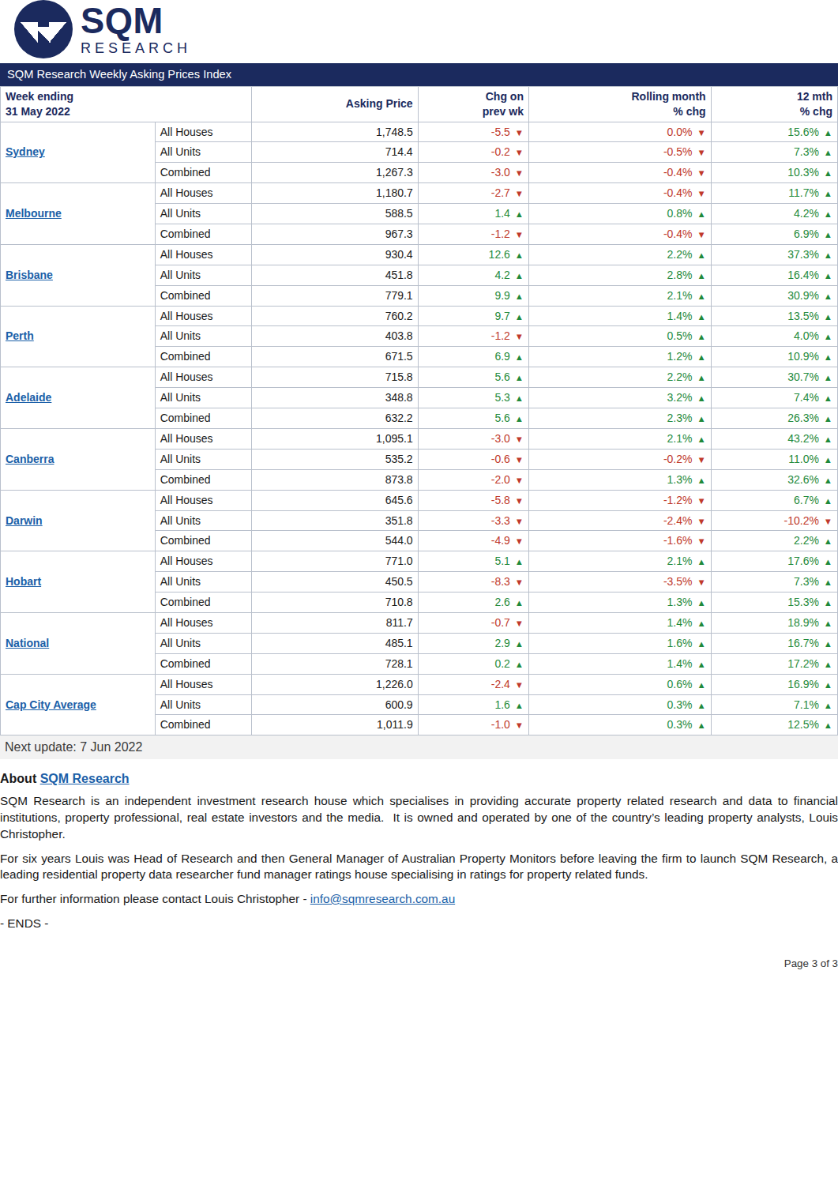SQM RESEARCH
SQM Research Weekly Asking Prices Index
| Week ending 31 May 2022 | Asking Price | Chg on prev wk | Rolling month % chg | 12 mth % chg |
| --- | --- | --- | --- | --- |
| Sydney | All Houses | 1,748.5 | -5.5 ▼ | 0.0% ▼ | 15.6% ▲ |
| All Units | 714.4 | -0.2 ▼ | -0.5% ▼ | 7.3% ▲ |
| Combined | 1,267.3 | -3.0 ▼ | -0.4% ▼ | 10.3% ▲ |
| Melbourne | All Houses | 1,180.7 | -2.7 ▼ | -0.4% ▼ | 11.7% ▲ |
| All Units | 588.5 | 1.4 ▲ | 0.8% ▲ | 4.2% ▲ |
| Combined | 967.3 | -1.2 ▼ | -0.4% ▼ | 6.9% ▲ |
| Brisbane | All Houses | 930.4 | 12.6 ▲ | 2.2% ▲ | 37.3% ▲ |
| All Units | 451.8 | 4.2 ▲ | 2.8% ▲ | 16.4% ▲ |
| Combined | 779.1 | 9.9 ▲ | 2.1% ▲ | 30.9% ▲ |
| Perth | All Houses | 760.2 | 9.7 ▲ | 1.4% ▲ | 13.5% ▲ |
| All Units | 403.8 | -1.2 ▼ | 0.5% ▲ | 4.0% ▲ |
| Combined | 671.5 | 6.9 ▲ | 1.2% ▲ | 10.9% ▲ |
| Adelaide | All Houses | 715.8 | 5.6 ▲ | 2.2% ▲ | 30.7% ▲ |
| All Units | 348.8 | 5.3 ▲ | 3.2% ▲ | 7.4% ▲ |
| Combined | 632.2 | 5.6 ▲ | 2.3% ▲ | 26.3% ▲ |
| Canberra | All Houses | 1,095.1 | -3.0 ▼ | 2.1% ▲ | 43.2% ▲ |
| All Units | 535.2 | -0.6 ▼ | -0.2% ▼ | 11.0% ▲ |
| Combined | 873.8 | -2.0 ▼ | 1.3% ▲ | 32.6% ▲ |
| Darwin | All Houses | 645.6 | -5.8 ▼ | -1.2% ▼ | 6.7% ▲ |
| All Units | 351.8 | -3.3 ▼ | -2.4% ▼ | -10.2% ▼ |
| Combined | 544.0 | -4.9 ▼ | -1.6% ▼ | 2.2% ▲ |
| Hobart | All Houses | 771.0 | 5.1 ▲ | 2.1% ▲ | 17.6% ▲ |
| All Units | 450.5 | -8.3 ▼ | -3.5% ▼ | 7.3% ▲ |
| Combined | 710.8 | 2.6 ▲ | 1.3% ▲ | 15.3% ▲ |
| National | All Houses | 811.7 | -0.7 ▼ | 1.4% ▲ | 18.9% ▲ |
| All Units | 485.1 | 2.9 ▲ | 1.6% ▲ | 16.7% ▲ |
| Combined | 728.1 | 0.2 ▲ | 1.4% ▲ | 17.2% ▲ |
| Cap City Average | All Houses | 1,226.0 | -2.4 ▼ | 0.6% ▲ | 16.9% ▲ |
| All Units | 600.9 | 1.6 ▲ | 0.3% ▲ | 7.1% ▲ |
| Combined | 1,011.9 | -1.0 ▼ | 0.3% ▲ | 12.5% ▲ |
Next update: 7 Jun 2022
About SQM Research
SQM Research is an independent investment research house which specialises in providing accurate property related research and data to financial institutions, property professional, real estate investors and the media. It is owned and operated by one of the country’s leading property analysts, Louis Christopher.
For six years Louis was Head of Research and then General Manager of Australian Property Monitors before leaving the firm to launch SQM Research, a leading residential property data researcher fund manager ratings house specialising in ratings for property related funds.
For further information please contact Louis Christopher - info@sqmresearch.com.au
- ENDS -
Page 3 of 3